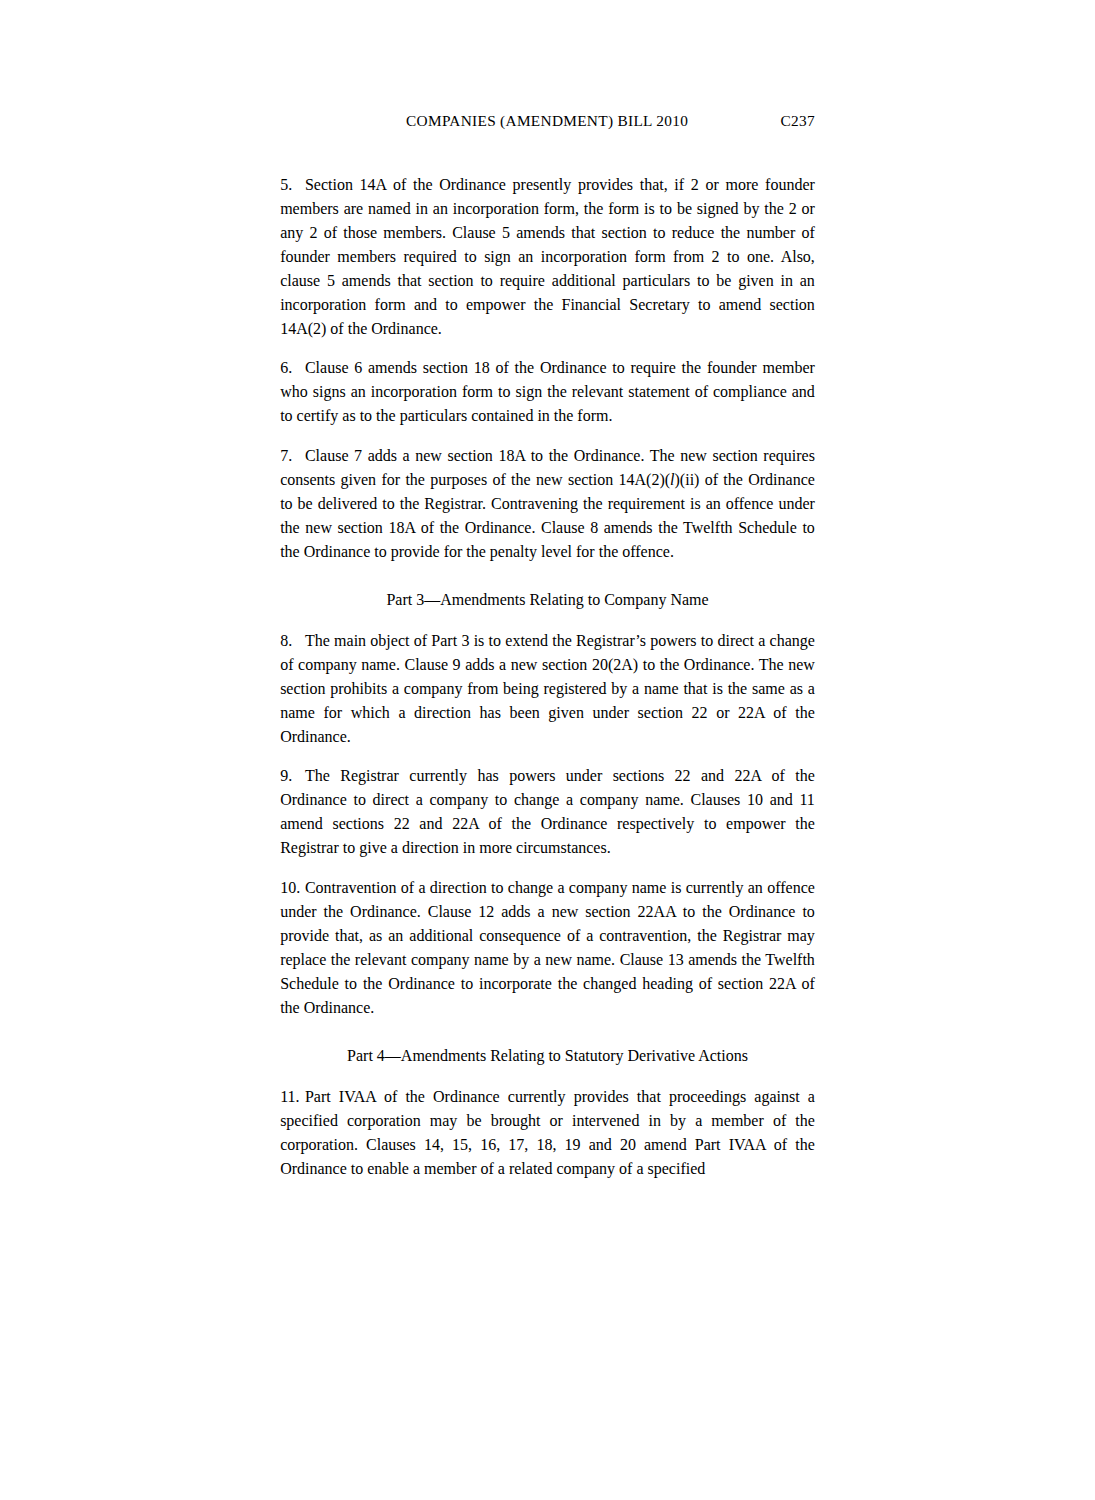COMPANIES (AMENDMENT) BILL 2010 C237
5. Section 14A of the Ordinance presently provides that, if 2 or more founder members are named in an incorporation form, the form is to be signed by the 2 or any 2 of those members. Clause 5 amends that section to reduce the number of founder members required to sign an incorporation form from 2 to one. Also, clause 5 amends that section to require additional particulars to be given in an incorporation form and to empower the Financial Secretary to amend section 14A(2) of the Ordinance.
6. Clause 6 amends section 18 of the Ordinance to require the founder member who signs an incorporation form to sign the relevant statement of compliance and to certify as to the particulars contained in the form.
7. Clause 7 adds a new section 18A to the Ordinance. The new section requires consents given for the purposes of the new section 14A(2)(l)(ii) of the Ordinance to be delivered to the Registrar. Contravening the requirement is an offence under the new section 18A of the Ordinance. Clause 8 amends the Twelfth Schedule to the Ordinance to provide for the penalty level for the offence.
Part 3—Amendments Relating to Company Name
8. The main object of Part 3 is to extend the Registrar’s powers to direct a change of company name. Clause 9 adds a new section 20(2A) to the Ordinance. The new section prohibits a company from being registered by a name that is the same as a name for which a direction has been given under section 22 or 22A of the Ordinance.
9. The Registrar currently has powers under sections 22 and 22A of the Ordinance to direct a company to change a company name. Clauses 10 and 11 amend sections 22 and 22A of the Ordinance respectively to empower the Registrar to give a direction in more circumstances.
10. Contravention of a direction to change a company name is currently an offence under the Ordinance. Clause 12 adds a new section 22AA to the Ordinance to provide that, as an additional consequence of a contravention, the Registrar may replace the relevant company name by a new name. Clause 13 amends the Twelfth Schedule to the Ordinance to incorporate the changed heading of section 22A of the Ordinance.
Part 4—Amendments Relating to Statutory Derivative Actions
11. Part IVAA of the Ordinance currently provides that proceedings against a specified corporation may be brought or intervened in by a member of the corporation. Clauses 14, 15, 16, 17, 18, 19 and 20 amend Part IVAA of the Ordinance to enable a member of a related company of a specified